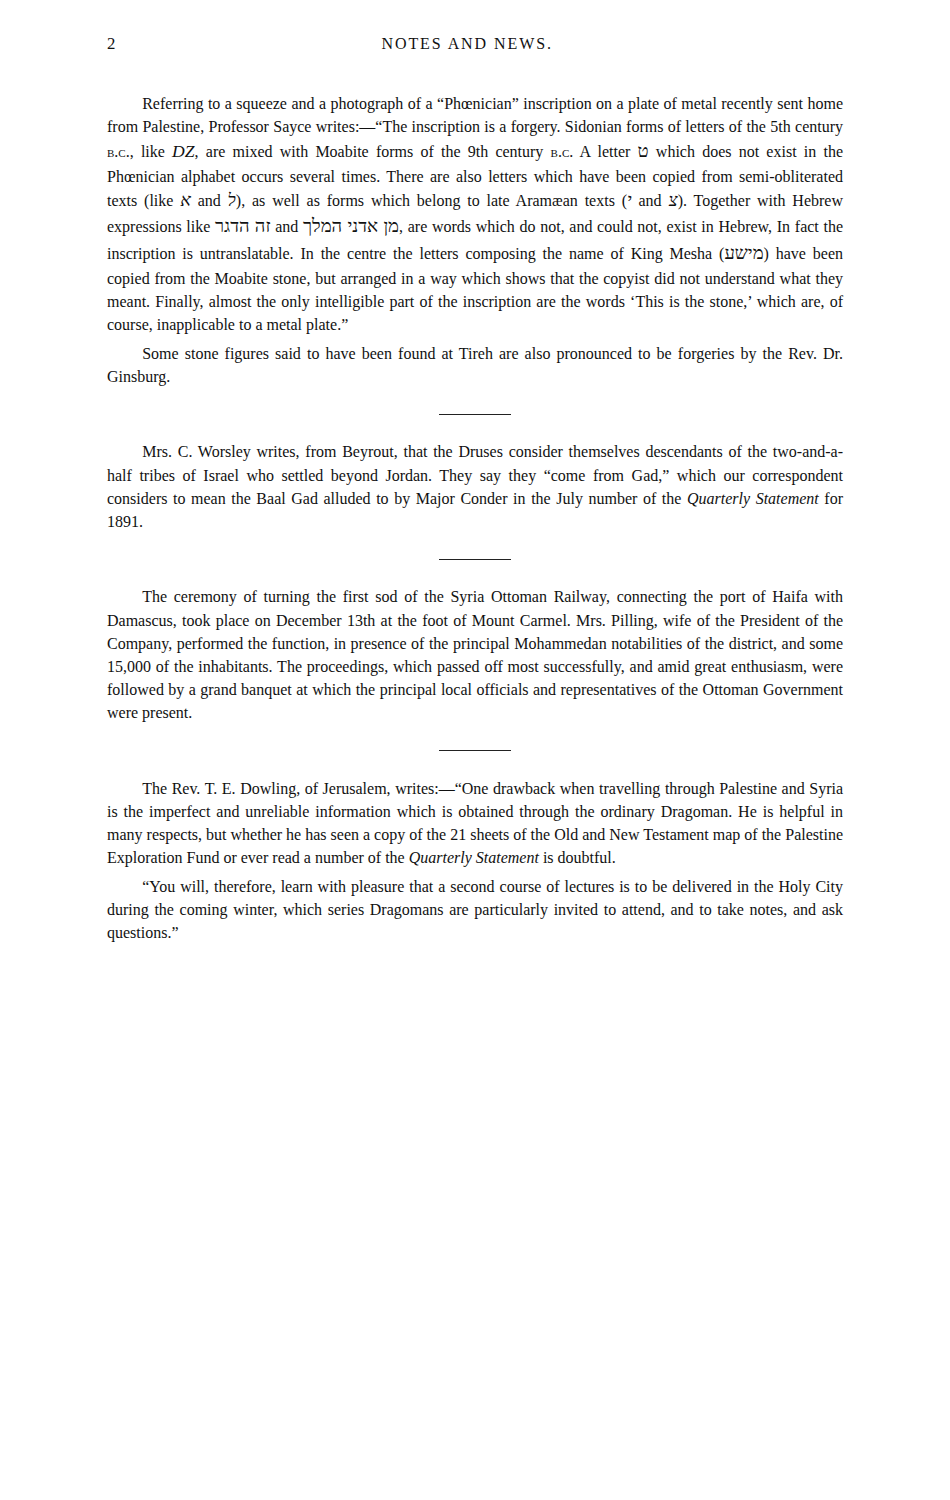2
Notes and News.
Referring to a squeeze and a photograph of a “Phœnician” inscription on a plate of metal recently sent home from Palestine, Professor Sayce writes:—“The inscription is a forgery. Sidonian forms of letters of the 5th century b.c., like Ǳ, are mixed with Moabite forms of the 9th century b.c. A letter ט which does not exist in the Phœnician alphabet occurs several times. There are also letters which have been copied from semi-obliterated texts (like א and ל), as well as forms which belong to late Aramæan texts (י and צ). Together with Hebrew expressions like זה הדגר and מן אדני המלך, are words which do not, and could not, exist in Hebrew, In fact the inscription is untranslatable. In the centre the letters composing the name of King Mesha (מישע) have been copied from the Moabite stone, but arranged in a way which shows that the copyist did not understand what they meant. Finally, almost the only intelligible part of the inscription are the words ‘This is the stone,’ which are, of course, inapplicable to a metal plate.”
Some stone figures said to have been found at Tireh are also pronounced to be forgeries by the Rev. Dr. Ginsburg.
Mrs. C. Worsley writes, from Beyrout, that the Druses consider themselves descendants of the two-and-a-half tribes of Israel who settled beyond Jordan. They say they “come from Gad,” which our correspondent considers to mean the Baal Gad alluded to by Major Conder in the July number of the Quarterly Statement for 1891.
The ceremony of turning the first sod of the Syria Ottoman Railway, connecting the port of Haifa with Damascus, took place on December 13th at the foot of Mount Carmel. Mrs. Pilling, wife of the President of the Company, performed the function, in presence of the principal Mohammedan notabilities of the district, and some 15,000 of the inhabitants. The proceedings, which passed off most successfully, and amid great enthusiasm, were followed by a grand banquet at which the principal local officials and representatives of the Ottoman Government were present.
The Rev. T. E. Dowling, of Jerusalem, writes:—“One drawback when travelling through Palestine and Syria is the imperfect and unreliable information which is obtained through the ordinary Dragoman. He is helpful in many respects, but whether he has seen a copy of the 21 sheets of the Old and New Testament map of the Palestine Exploration Fund or ever read a number of the Quarterly Statement is doubtful.
“You will, therefore, learn with pleasure that a second course of lectures is to be delivered in the Holy City during the coming winter, which series Dragomans are particularly invited to attend, and to take notes, and ask questions.”